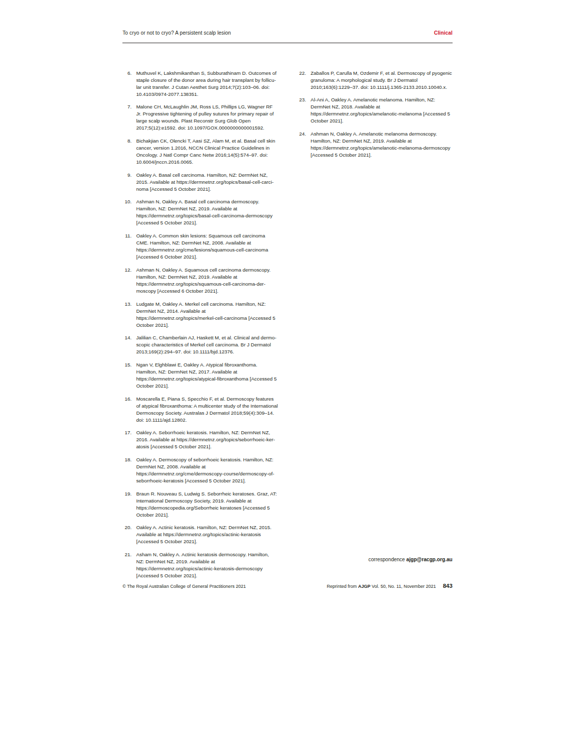To cryo or not to cryo? A persistent scalp lesion
Clinical
6. Muthuvel K, Lakshmikanthan S, Subburathinam D. Outcomes of staple closure of the donor area during hair transplant by follicular unit transfer. J Cutan Aesthet Surg 2014;7(2):103–06. doi: 10.4103/0974-2077.138351.
7. Malone CH, McLaughlin JM, Ross LS, Phillips LG, Wagner RF Jr. Progressive tightening of pulley sutures for primary repair of large scalp wounds. Plast Reconstr Surg Glob Open 2017;5(12):e1592. doi: 10.1097/GOX.0000000000001592.
8. Bichakjian CK, Olencki T, Aasi SZ, Alam M, et al. Basal cell skin cancer, version 1.2016, NCCN Clinical Practice Guidelines in Oncology. J Natl Compr Canc Netw 2016;14(5):574–97. doi: 10.6004/jnccn.2016.0065.
9. Oakley A. Basal cell carcinoma. Hamilton, NZ: DermNet NZ, 2015. Available at https://dermnetnz.org/topics/basal-cell-carcinoma [Accessed 5 October 2021].
10. Ashman N, Oakley A. Basal cell carcinoma dermoscopy. Hamilton, NZ: DermNet NZ, 2019. Available at https://dermnetnz.org/topics/basal-cell-carcinoma-dermoscopy [Accessed 5 October 2021].
11. Oakley A. Common skin lesions: Squamous cell carcinoma CME. Hamilton, NZ: DermNet NZ, 2008. Available at https://dermnetnz.org/cme/lesions/squamous-cell-carcinoma [Accessed 6 October 2021].
12. Ashman N, Oakley A. Squamous cell carcinoma dermoscopy. Hamilton, NZ: DermNet NZ, 2019. Available at https://dermnetnz.org/topics/squamous-cell-carcinoma-dermoscopy [Accessed 6 October 2021].
13. Ludgate M, Oakley A. Merkel cell carcinoma. Hamilton, NZ: DermNet NZ, 2014. Available at https://dermnetnz.org/topics/merkel-cell-carcinoma [Accessed 5 October 2021].
14. Jalilian C, Chamberlain AJ, Haskett M, et al. Clinical and dermoscopic characteristics of Merkel cell carcinoma. Br J Dermatol 2013;169(2):294–97. doi: 10.1111/bjd.12376.
15. Ngan V, Elghblawi E, Oakley A. Atypical fibroxanthoma. Hamilton, NZ: DermNet NZ, 2017. Available at https://dermnetnz.org/topics/atypical-fibroxanthoma [Accessed 5 October 2021].
16. Moscarella E, Piana S, Specchio F, et al. Dermoscopy features of atypical fibroxanthoma: A multicenter study of the International Dermoscopy Society. Australas J Dermatol 2018;59(4):309–14. doi: 10.1111/ajd.12802.
17. Oakley A. Seborrhoeic keratosis. Hamilton, NZ: DermNet NZ, 2016. Available at https://dermnetnz.org/topics/seborrhoeic-keratosis [Accessed 5 October 2021].
18. Oakley A. Dermoscopy of seborrhoeic keratosis. Hamilton, NZ: DermNet NZ, 2008. Available at https://dermnetnz.org/cme/dermoscopy-course/dermoscopy-of-seborrhoeic-keratosis [Accessed 5 October 2021].
19. Braun R. Nouveau S, Ludwig S. Seborrheic keratoses. Graz, AT: International Dermoscopy Society, 2019. Available at https://dermoscopedia.org/Seborrheic keratoses [Accessed 5 October 2021].
20. Oakley A. Actinic keratosis. Hamilton, NZ: DermNet NZ, 2015. Available at https://dermnetnz.org/topics/actinic-keratosis [Accessed 5 October 2021].
21. Asham N, Oakley A. Actinic keratosis dermoscopy. Hamilton, NZ: DermNet NZ, 2019. Available at https://dermnetnz.org/topics/actinic-keratosis-dermoscopy [Accessed 5 October 2021].
22. Zaballos P, Carulla M, Ozdemir F, et al. Dermoscopy of pyogenic granuloma: A morphological study. Br J Dermatol 2010;163(6):1229–37. doi: 10.1111/j.1365-2133.2010.10040.x.
23. Al-Ani A, Oakley A. Amelanotic melanoma. Hamilton, NZ: DermNet NZ, 2018. Available at https://dermnetnz.org/topics/amelanotic-melanoma [Accessed 5 October 2021].
24. Ashman N, Oakley A. Amelanotic melanoma dermoscopy. Hamilton, NZ: DermNet NZ, 2019. Available at https://dermnetnz.org/topics/amelanotic-melanoma-dermoscopy [Accessed 5 October 2021].
correspondence ajgp@racgp.org.au
© The Royal Australian College of General Practitioners 2021
Reprinted from AJGP Vol. 50, No. 11, November 2021 843